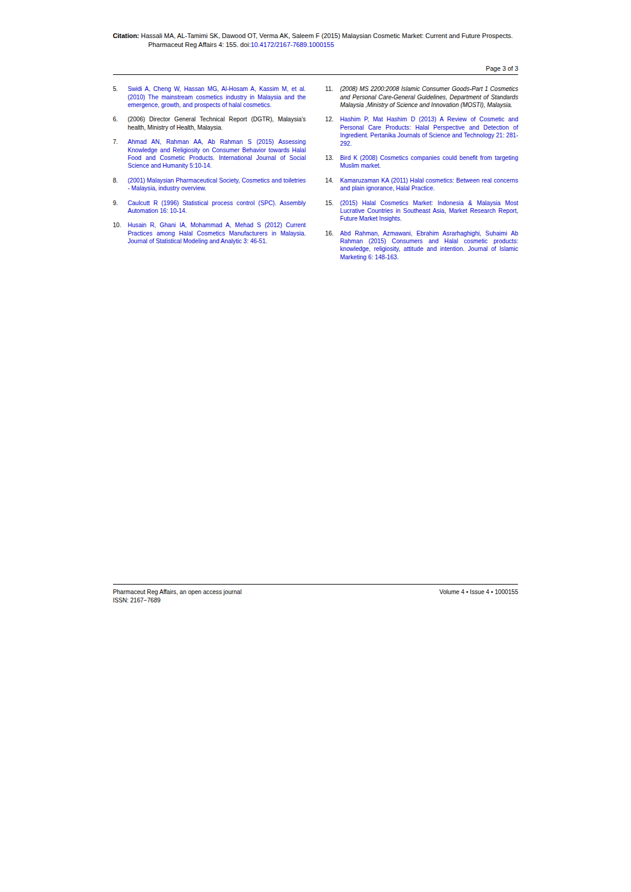Citation: Hassali MA, AL-Tamimi SK, Dawood OT, Verma AK, Saleem F (2015) Malaysian Cosmetic Market: Current and Future Prospects. Pharmaceut Reg Affairs 4: 155. doi:10.4172/2167-7689.1000155
Page 3 of 3
5. Swidi A, Cheng W, Hassan MG, Al-Hosam A, Kassim M, et al. (2010) The mainstream cosmetics industry in Malaysia and the emergence, growth, and prospects of halal cosmetics.
6.(2006) Director General Technical Report (DGTR), Malaysia's health, Ministry of Health, Malaysia.
7. Ahmad AN, Rahman AA, Ab Rahman S (2015) Assessing Knowledge and Religiosity on Consumer Behavior towards Halal Food and Cosmetic Products. International Journal of Social Science and Humanity 5:10-14.
8.(2001) Malaysian Pharmaceutical Society, Cosmetics and toiletries - Malaysia, industry overview.
9. Caulcutt R (1996) Statistical process control (SPC). Assembly Automation 16: 10-14.
10. Husain R, Ghani IA, Mohammad A, Mehad S (2012) Current Practices among Halal Cosmetics Manufacturers in Malaysia. Journal of Statistical Modeling and Analytic 3: 46-51.
11.(2008) MS 2200:2008 Islamic Consumer Goods-Part 1 Cosmetics and Personal Care-General Guidelines, Department of Standards Malaysia ,Ministry of Science and Innovation (MOSTI), Malaysia.
12. Hashim P, Mat Hashim D (2013) A Review of Cosmetic and Personal Care Products: Halal Perspective and Detection of Ingredient. Pertanika Journals of Science and Technology 21: 281-292.
13. Bird K (2008) Cosmetics companies could benefit from targeting Muslim market.
14. Kamaruzaman KA (2011) Halal cosmetics: Between real concerns and plain ignorance, Halal Practice.
15.(2015) Halal Cosmetics Market: Indonesia & Malaysia Most Lucrative Countries in Southeast Asia, Market Research Report, Future Market Insights.
16. Abd Rahman, Azmawani, Ebrahim Asrarhaghighi, Suhaimi Ab Rahman (2015) Consumers and Halal cosmetic products: knowledge, religiosity, attitude and intention. Journal of Islamic Marketing 6: 148-163.
Pharmaceut Reg Affairs, an open access journal
ISSN: 2167−7689
Volume 4 • Issue 4 • 1000155